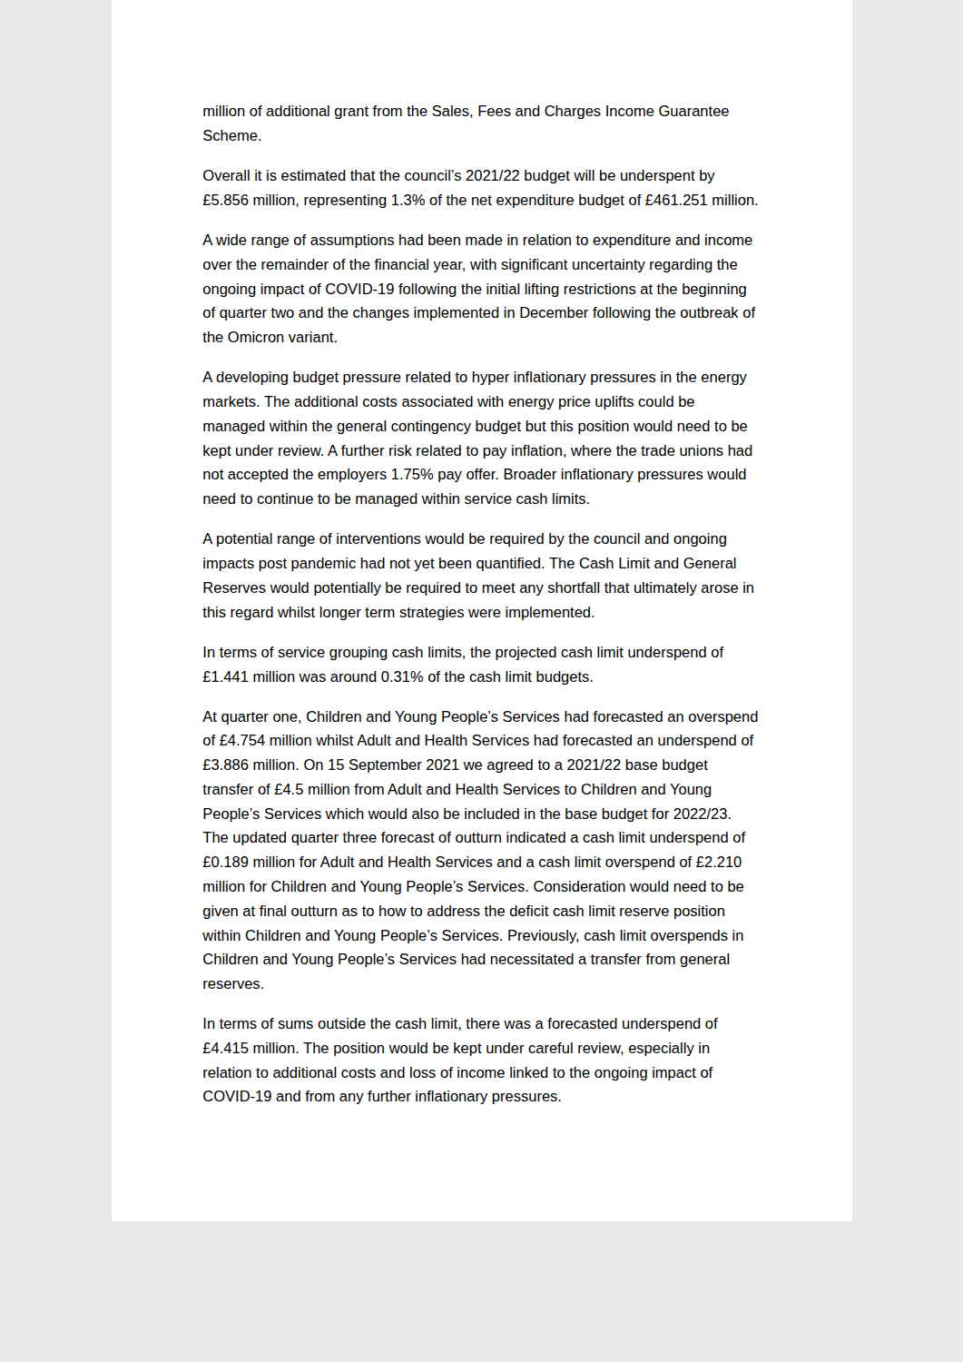million of additional grant from the Sales, Fees and Charges Income Guarantee Scheme.
Overall it is estimated that the council’s 2021/22 budget will be underspent by £5.856 million, representing 1.3% of the net expenditure budget of £461.251 million.
A wide range of assumptions had been made in relation to expenditure and income over the remainder of the financial year, with significant uncertainty regarding the ongoing impact of COVID-19 following the initial lifting restrictions at the beginning of quarter two and the changes implemented in December following the outbreak of the Omicron variant.
A developing budget pressure related to hyper inflationary pressures in the energy markets. The additional costs associated with energy price uplifts could be managed within the general contingency budget but this position would need to be kept under review. A further risk related to pay inflation, where the trade unions had not accepted the employers 1.75% pay offer. Broader inflationary pressures would need to continue to be managed within service cash limits.
A potential range of interventions would be required by the council and ongoing impacts post pandemic had not yet been quantified. The Cash Limit and General Reserves would potentially be required to meet any shortfall that ultimately arose in this regard whilst longer term strategies were implemented.
In terms of service grouping cash limits, the projected cash limit underspend of £1.441 million was around 0.31% of the cash limit budgets.
At quarter one, Children and Young People’s Services had forecasted an overspend of £4.754 million whilst Adult and Health Services had forecasted an underspend of £3.886 million. On 15 September 2021 we agreed to a 2021/22 base budget transfer of £4.5 million from Adult and Health Services to Children and Young People’s Services which would also be included in the base budget for 2022/23. The updated quarter three forecast of outturn indicated a cash limit underspend of £0.189 million for Adult and Health Services and a cash limit overspend of £2.210 million for Children and Young People’s Services. Consideration would need to be given at final outturn as to how to address the deficit cash limit reserve position within Children and Young People’s Services. Previously, cash limit overspends in Children and Young People’s Services had necessitated a transfer from general reserves.
In terms of sums outside the cash limit, there was a forecasted underspend of £4.415 million. The position would be kept under careful review, especially in relation to additional costs and loss of income linked to the ongoing impact of COVID-19 and from any further inflationary pressures.